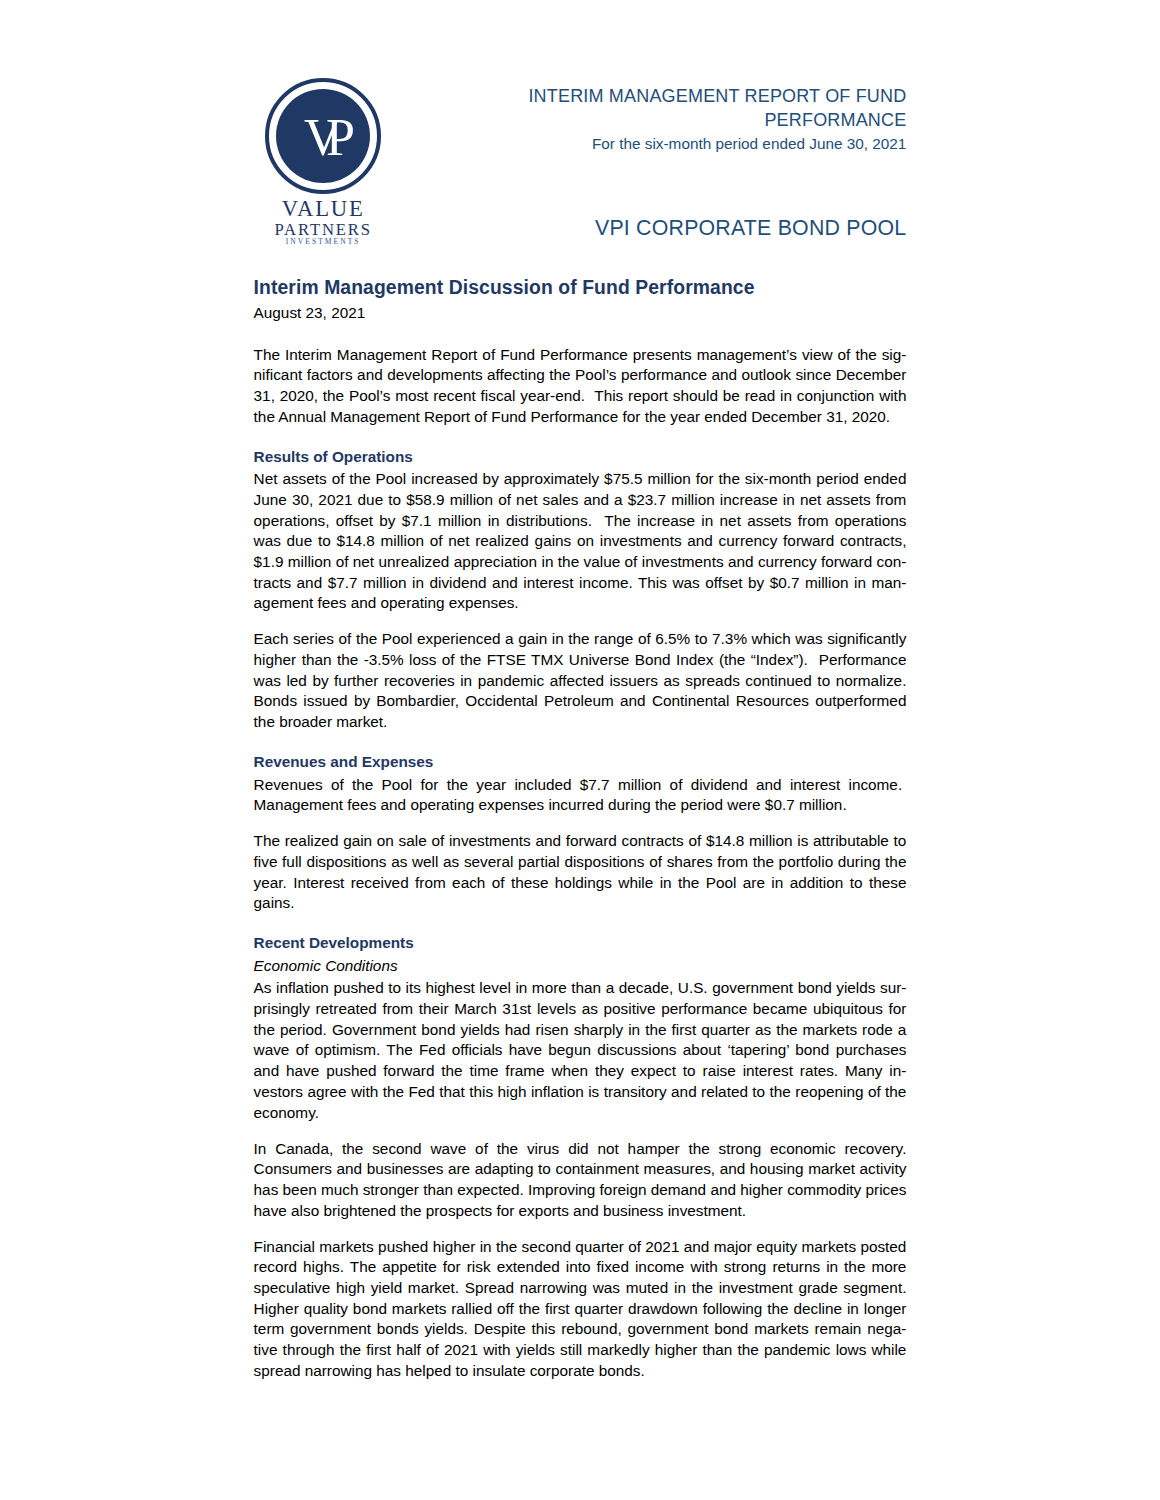V P
VALUE
PARTNERS
INVESTMENTS
INTERIM MANAGEMENT REPORT OF FUND PERFORMANCE
For the six-month period ended June 30, 2021
VPI CORPORATE BOND POOL
Interim Management Discussion of Fund Performance
August 23, 2021
The Interim Management Report of Fund Performance presents management’s view of the significant factors and developments affecting the Pool’s performance and outlook since December 31, 2020, the Pool’s most recent fiscal year-end. This report should be read in conjunction with the Annual Management Report of Fund Performance for the year ended December 31, 2020.
Results of Operations
Net assets of the Pool increased by approximately $75.5 million for the six-month period ended June 30, 2021 due to $58.9 million of net sales and a $23.7 million increase in net assets from operations, offset by $7.1 million in distributions. The increase in net assets from operations was due to $14.8 million of net realized gains on investments and currency forward contracts, $1.9 million of net unrealized appreciation in the value of investments and currency forward contracts and $7.7 million in dividend and interest income. This was offset by $0.7 million in management fees and operating expenses.
Each series of the Pool experienced a gain in the range of 6.5% to 7.3% which was significantly higher than the -3.5% loss of the FTSE TMX Universe Bond Index (the “Index”). Performance was led by further recoveries in pandemic affected issuers as spreads continued to normalize. Bonds issued by Bombardier, Occidental Petroleum and Continental Resources outperformed the broader market.
Revenues and Expenses
Revenues of the Pool for the year included $7.7 million of dividend and interest income. Management fees and operating expenses incurred during the period were $0.7 million.
The realized gain on sale of investments and forward contracts of $14.8 million is attributable to five full dispositions as well as several partial dispositions of shares from the portfolio during the year. Interest received from each of these holdings while in the Pool are in addition to these gains.
Recent Developments
Economic Conditions
As inflation pushed to its highest level in more than a decade, U.S. government bond yields surprisingly retreated from their March 31st levels as positive performance became ubiquitous for the period. Government bond yields had risen sharply in the first quarter as the markets rode a wave of optimism. The Fed officials have begun discussions about ‘tapering’ bond purchases and have pushed forward the time frame when they expect to raise interest rates. Many investors agree with the Fed that this high inflation is transitory and related to the reopening of the economy.
In Canada, the second wave of the virus did not hamper the strong economic recovery. Consumers and businesses are adapting to containment measures, and housing market activity has been much stronger than expected. Improving foreign demand and higher commodity prices have also brightened the prospects for exports and business investment.
Financial markets pushed higher in the second quarter of 2021 and major equity markets posted record highs. The appetite for risk extended into fixed income with strong returns in the more speculative high yield market. Spread narrowing was muted in the investment grade segment. Higher quality bond markets rallied off the first quarter drawdown following the decline in longer term government bonds yields. Despite this rebound, government bond markets remain negative through the first half of 2021 with yields still markedly higher than the pandemic lows while spread narrowing has helped to insulate corporate bonds.